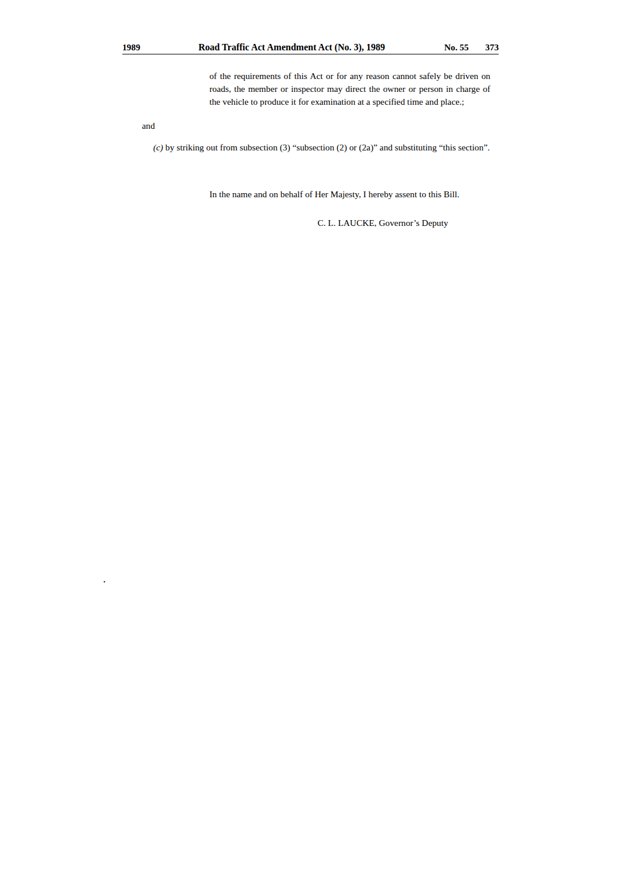1989
Road Traffic Act Amendment Act (No. 3), 1989
No. 55
373
of the requirements of this Act or for any reason cannot safely be driven on roads, the member or inspector may direct the owner or person in charge of the vehicle to produce it for examination at a specified time and place.;
and
(c) by striking out from subsection (3) “subsection (2) or (2a)” and substituting “this section”.
In the name and on behalf of Her Majesty, I hereby assent to this Bill.
C. L. LAUCKE, Governor’s Deputy
·